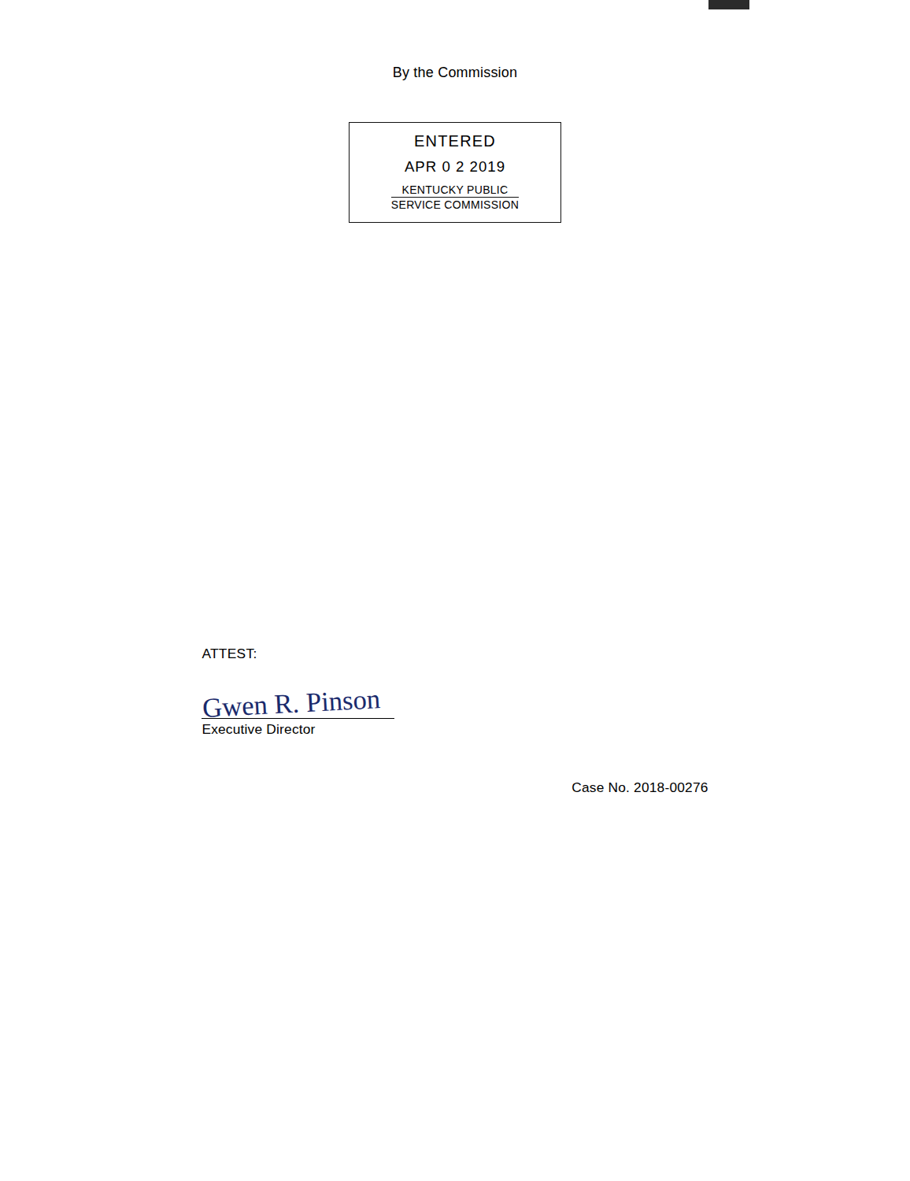By the Commission
ENTERED
APR 0 2 2019
KENTUCKY PUBLIC
SERVICE COMMISSION
ATTEST:
Gwen R. Pinson
Executive Director
Case No. 2018-00276